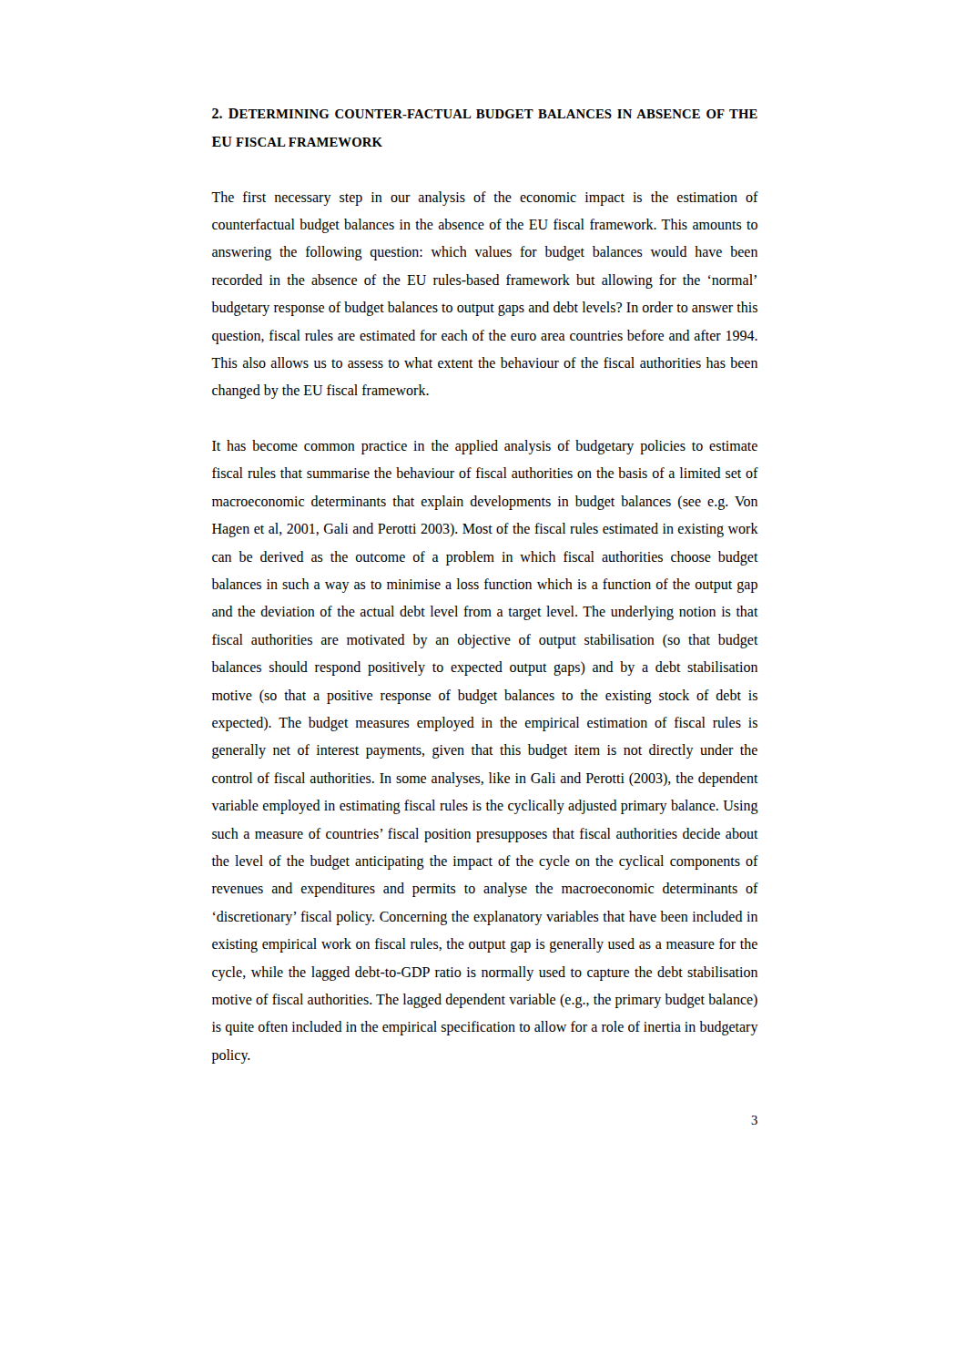2. DETERMINING COUNTER-FACTUAL BUDGET BALANCES IN ABSENCE OF THE EU FISCAL FRAMEWORK
The first necessary step in our analysis of the economic impact is the estimation of counterfactual budget balances in the absence of the EU fiscal framework. This amounts to answering the following question: which values for budget balances would have been recorded in the absence of the EU rules-based framework but allowing for the ‘normal’ budgetary response of budget balances to output gaps and debt levels? In order to answer this question, fiscal rules are estimated for each of the euro area countries before and after 1994. This also allows us to assess to what extent the behaviour of the fiscal authorities has been changed by the EU fiscal framework.
It has become common practice in the applied analysis of budgetary policies to estimate fiscal rules that summarise the behaviour of fiscal authorities on the basis of a limited set of macroeconomic determinants that explain developments in budget balances (see e.g. Von Hagen et al, 2001, Gali and Perotti 2003). Most of the fiscal rules estimated in existing work can be derived as the outcome of a problem in which fiscal authorities choose budget balances in such a way as to minimise a loss function which is a function of the output gap and the deviation of the actual debt level from a target level. The underlying notion is that fiscal authorities are motivated by an objective of output stabilisation (so that budget balances should respond positively to expected output gaps) and by a debt stabilisation motive (so that a positive response of budget balances to the existing stock of debt is expected). The budget measures employed in the empirical estimation of fiscal rules is generally net of interest payments, given that this budget item is not directly under the control of fiscal authorities. In some analyses, like in Gali and Perotti (2003), the dependent variable employed in estimating fiscal rules is the cyclically adjusted primary balance. Using such a measure of countries’ fiscal position presupposes that fiscal authorities decide about the level of the budget anticipating the impact of the cycle on the cyclical components of revenues and expenditures and permits to analyse the macroeconomic determinants of ‘discretionary’ fiscal policy. Concerning the explanatory variables that have been included in existing empirical work on fiscal rules, the output gap is generally used as a measure for the cycle, while the lagged debt-to-GDP ratio is normally used to capture the debt stabilisation motive of fiscal authorities. The lagged dependent variable (e.g., the primary budget balance) is quite often included in the empirical specification to allow for a role of inertia in budgetary policy.
3